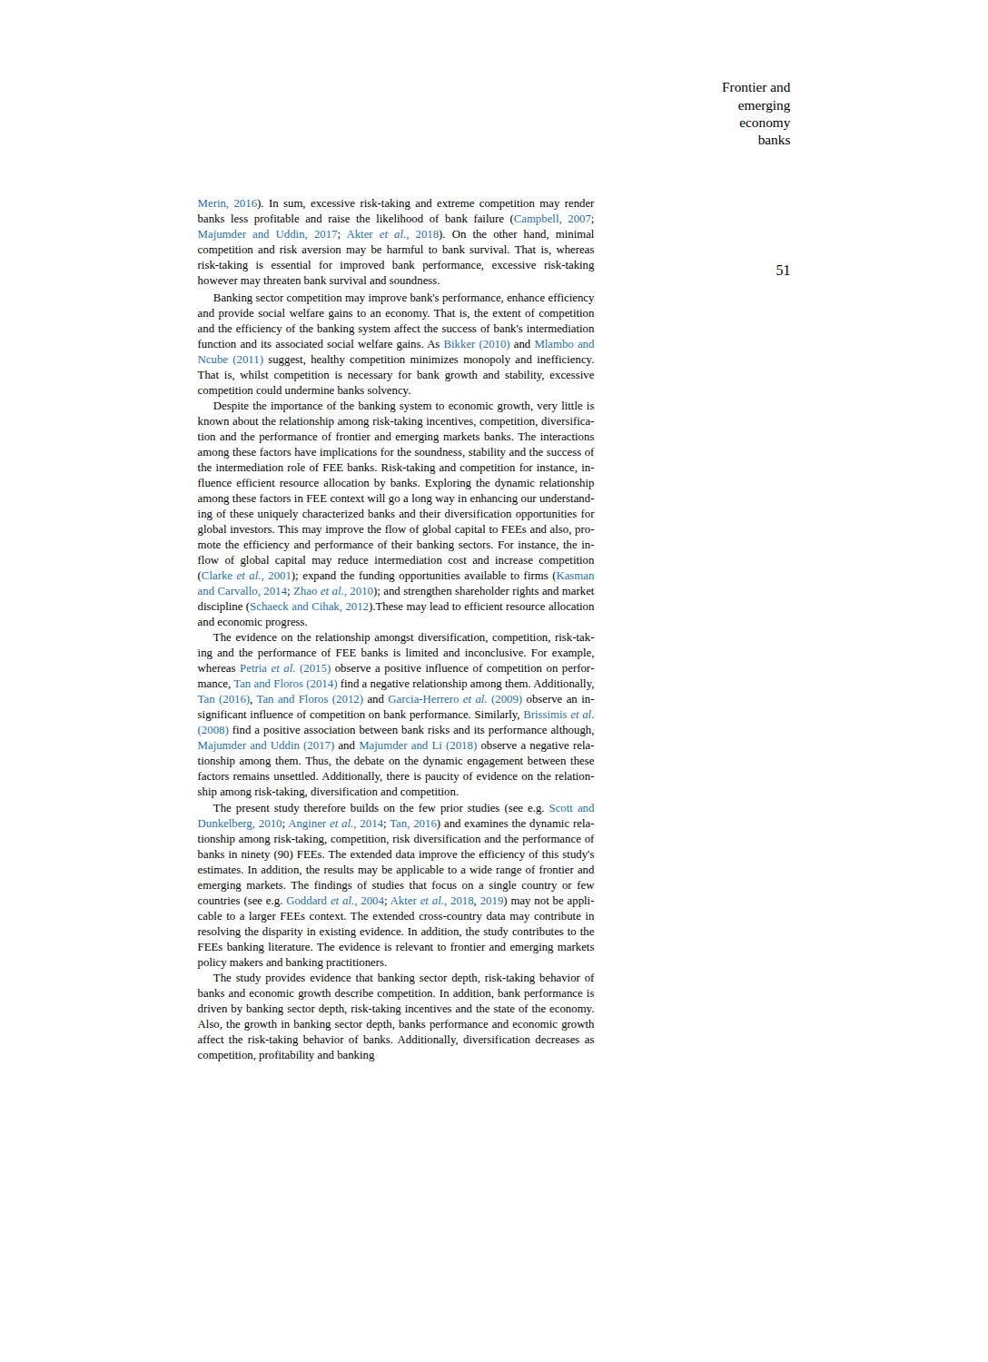Frontier and
emerging
economy
banks
Merin, 2016). In sum, excessive risk-taking and extreme competition may render banks less profitable and raise the likelihood of bank failure (Campbell, 2007; Majumder and Uddin, 2017; Akter et al., 2018). On the other hand, minimal competition and risk aversion may be harmful to bank survival. That is, whereas risk-taking is essential for improved bank performance, excessive risk-taking however may threaten bank survival and soundness.
51
Banking sector competition may improve bank's performance, enhance efficiency and provide social welfare gains to an economy. That is, the extent of competition and the efficiency of the banking system affect the success of bank's intermediation function and its associated social welfare gains. As Bikker (2010) and Mlambo and Ncube (2011) suggest, healthy competition minimizes monopoly and inefficiency. That is, whilst competition is necessary for bank growth and stability, excessive competition could undermine banks solvency.
Despite the importance of the banking system to economic growth, very little is known about the relationship among risk-taking incentives, competition, diversification and the performance of frontier and emerging markets banks. The interactions among these factors have implications for the soundness, stability and the success of the intermediation role of FEE banks. Risk-taking and competition for instance, influence efficient resource allocation by banks. Exploring the dynamic relationship among these factors in FEE context will go a long way in enhancing our understanding of these uniquely characterized banks and their diversification opportunities for global investors. This may improve the flow of global capital to FEEs and also, promote the efficiency and performance of their banking sectors. For instance, the inflow of global capital may reduce intermediation cost and increase competition (Clarke et al., 2001); expand the funding opportunities available to firms (Kasman and Carvallo, 2014; Zhao et al., 2010); and strengthen shareholder rights and market discipline (Schaeck and Cihak, 2012).These may lead to efficient resource allocation and economic progress.
The evidence on the relationship amongst diversification, competition, risk-taking and the performance of FEE banks is limited and inconclusive. For example, whereas Petria et al. (2015) observe a positive influence of competition on performance, Tan and Floros (2014) find a negative relationship among them. Additionally, Tan (2016), Tan and Floros (2012) and Garcia-Herrero et al. (2009) observe an insignificant influence of competition on bank performance. Similarly, Brissimis et al. (2008) find a positive association between bank risks and its performance although, Majumder and Uddin (2017) and Majumder and Li (2018) observe a negative relationship among them. Thus, the debate on the dynamic engagement between these factors remains unsettled. Additionally, there is paucity of evidence on the relationship among risk-taking, diversification and competition.
The present study therefore builds on the few prior studies (see e.g. Scott and Dunkelberg, 2010; Anginer et al., 2014; Tan, 2016) and examines the dynamic relationship among risk-taking, competition, risk diversification and the performance of banks in ninety (90) FEEs. The extended data improve the efficiency of this study's estimates. In addition, the results may be applicable to a wide range of frontier and emerging markets. The findings of studies that focus on a single country or few countries (see e.g. Goddard et al., 2004; Akter et al., 2018, 2019) may not be applicable to a larger FEEs context. The extended cross-country data may contribute in resolving the disparity in existing evidence. In addition, the study contributes to the FEEs banking literature. The evidence is relevant to frontier and emerging markets policy makers and banking practitioners.
The study provides evidence that banking sector depth, risk-taking behavior of banks and economic growth describe competition. In addition, bank performance is driven by banking sector depth, risk-taking incentives and the state of the economy. Also, the growth in banking sector depth, banks performance and economic growth affect the risk-taking behavior of banks. Additionally, diversification decreases as competition, profitability and banking